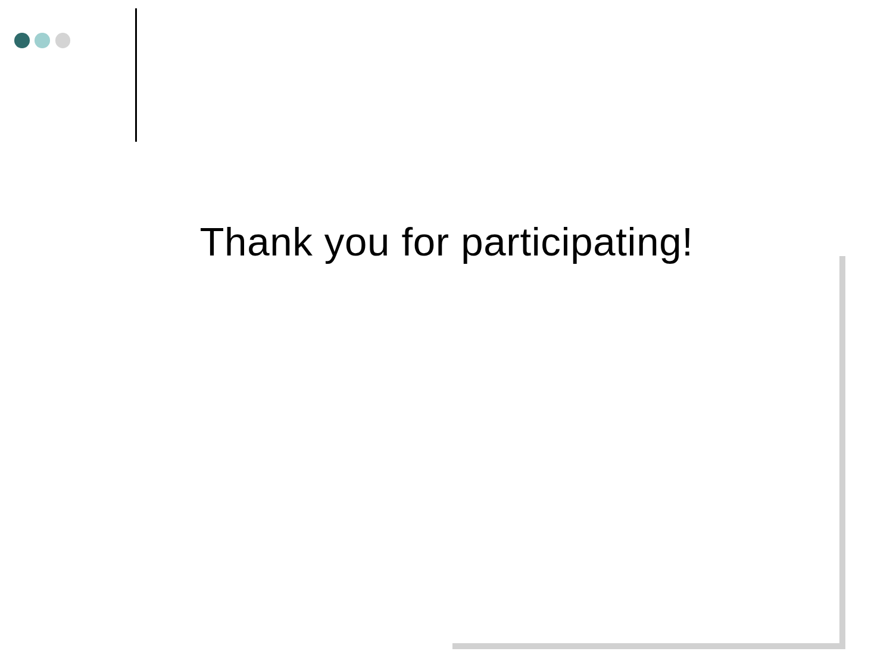Thank you for participating!